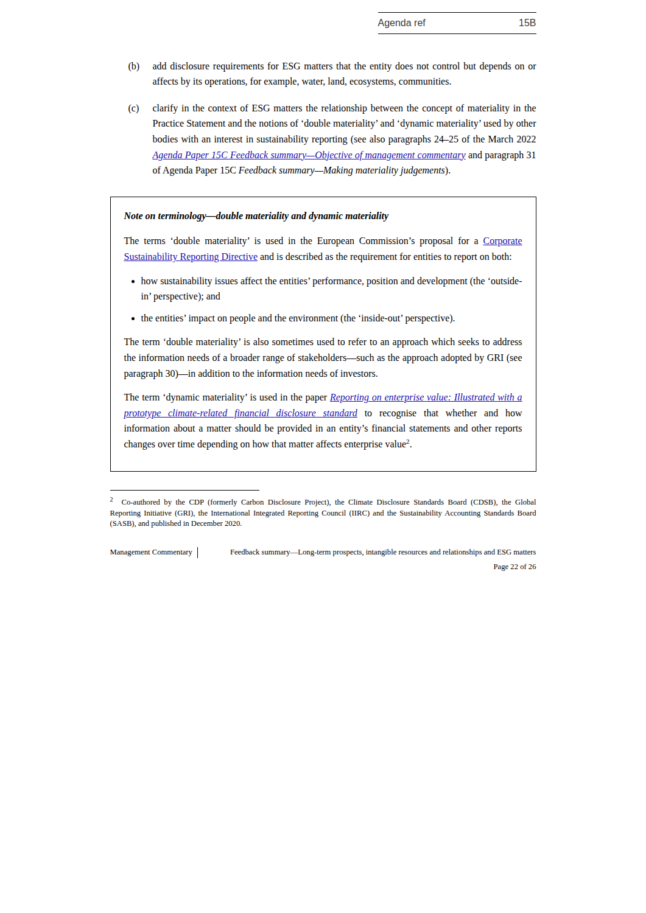Agenda ref 15B
(b) add disclosure requirements for ESG matters that the entity does not control but depends on or affects by its operations, for example, water, land, ecosystems, communities.
(c) clarify in the context of ESG matters the relationship between the concept of materiality in the Practice Statement and the notions of ‘double materiality’ and ‘dynamic materiality’ used by other bodies with an interest in sustainability reporting (see also paragraphs 24–25 of the March 2022 Agenda Paper 15C Feedback summary—Objective of management commentary and paragraph 31 of Agenda Paper 15C Feedback summary—Making materiality judgements).
Note on terminology—double materiality and dynamic materiality
The terms ‘double materiality’ is used in the European Commission’s proposal for a Corporate Sustainability Reporting Directive and is described as the requirement for entities to report on both:
how sustainability issues affect the entities’ performance, position and development (the ‘outside-in’ perspective); and
the entities’ impact on people and the environment (the ‘inside-out’ perspective).
The term ‘double materiality’ is also sometimes used to refer to an approach which seeks to address the information needs of a broader range of stakeholders—such as the approach adopted by GRI (see paragraph 30)—in addition to the information needs of investors.
The term ‘dynamic materiality’ is used in the paper Reporting on enterprise value: Illustrated with a prototype climate-related financial disclosure standard to recognise that whether and how information about a matter should be provided in an entity’s financial statements and other reports changes over time depending on how that matter affects enterprise value2.
2 Co-authored by the CDP (formerly Carbon Disclosure Project), the Climate Disclosure Standards Board (CDSB), the Global Reporting Initiative (GRI), the International Integrated Reporting Council (IIRC) and the Sustainability Accounting Standards Board (SASB), and published in December 2020.
Management Commentary Feedback summary—Long-term prospects, intangible resources and relationships and ESG matters
Page 22 of 26